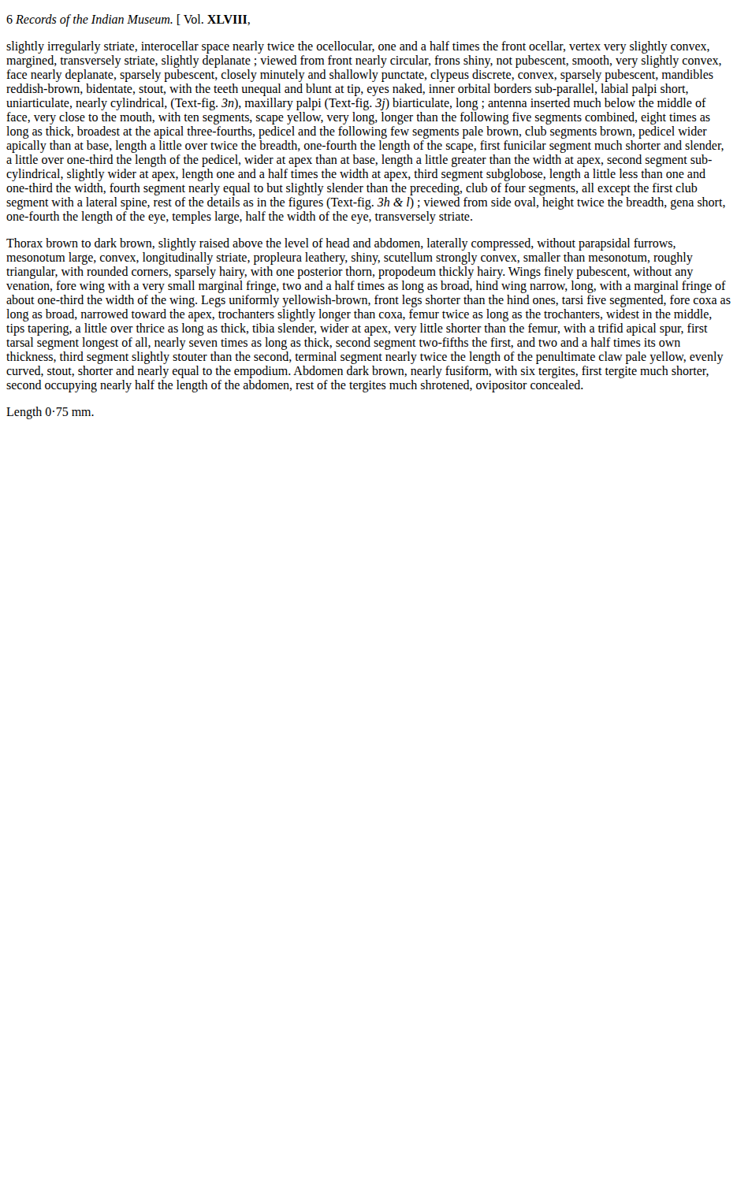6 Records of the Indian Museum. [ Vol. XLVIII,
slightly irregularly striate, interocellar space nearly twice the ocellocular, one and a half times the front ocellar, vertex very slightly convex, margined, transversely striate, slightly deplanate ; viewed from front nearly circular, frons shiny, not pubescent, smooth, very slightly convex, face nearly deplanate, sparsely pubescent, closely minutely and shallowly punctate, clypeus discrete, convex, sparsely pubescent, mandibles reddish-brown, bidentate, stout, with the teeth unequal and blunt at tip, eyes naked, inner orbital borders sub-parallel, labial palpi short, uniarticulate, nearly cylindrical, (Text-fig. 3n), maxillary palpi (Text-fig. 3j) biarticulate, long ; antenna inserted much below the middle of face, very close to the mouth, with ten segments, scape yellow, very long, longer than the following five segments combined, eight times as long as thick, broadest at the apical three-fourths, pedicel and the following few segments pale brown, club segments brown, pedicel wider apically than at base, length a little over twice the breadth, one-fourth the length of the scape, first funicilar segment much shorter and slender, a little over one-third the length of the pedicel, wider at apex than at base, length a little greater than the width at apex, second segment sub-cylindrical, slightly wider at apex, length one and a half times the width at apex, third segment subglobose, length a little less than one and one-third the width, fourth segment nearly equal to but slightly slender than the preceding, club of four segments, all except the first club segment with a lateral spine, rest of the details as in the figures (Text-fig. 3h & l) ; viewed from side oval, height twice the breadth, gena short, one-fourth the length of the eye, temples large, half the width of the eye, transversely striate.
Thorax brown to dark brown, slightly raised above the level of head and abdomen, laterally compressed, without parapsidal furrows, mesonotum large, convex, longitudinally striate, propleura leathery, shiny, scutellum strongly convex, smaller than mesonotum, roughly triangular, with rounded corners, sparsely hairy, with one posterior thorn, propodeum thickly hairy. Wings finely pubescent, without any venation, fore wing with a very small marginal fringe, two and a half times as long as broad, hind wing narrow, long, with a marginal fringe of about one-third the width of the wing. Legs uniformly yellowish-brown, front legs shorter than the hind ones, tarsi five segmented, fore coxa as long as broad, narrowed toward the apex, trochanters slightly longer than coxa, femur twice as long as the trochanters, widest in the middle, tips tapering, a little over thrice as long as thick, tibia slender, wider at apex, very little shorter than the femur, with a trifid apical spur, first tarsal segment longest of all, nearly seven times as long as thick, second segment two-fifths the first, and two and a half times its own thickness, third segment slightly stouter than the second, terminal segment nearly twice the length of the penultimate claw pale yellow, evenly curved, stout, shorter and nearly equal to the empodium. Abdomen dark brown, nearly fusiform, with six tergites, first tergite much shorter, second occupying nearly half the length of the abdomen, rest of the tergites much shrotened, ovipositor concealed.
Length 0·75 mm.